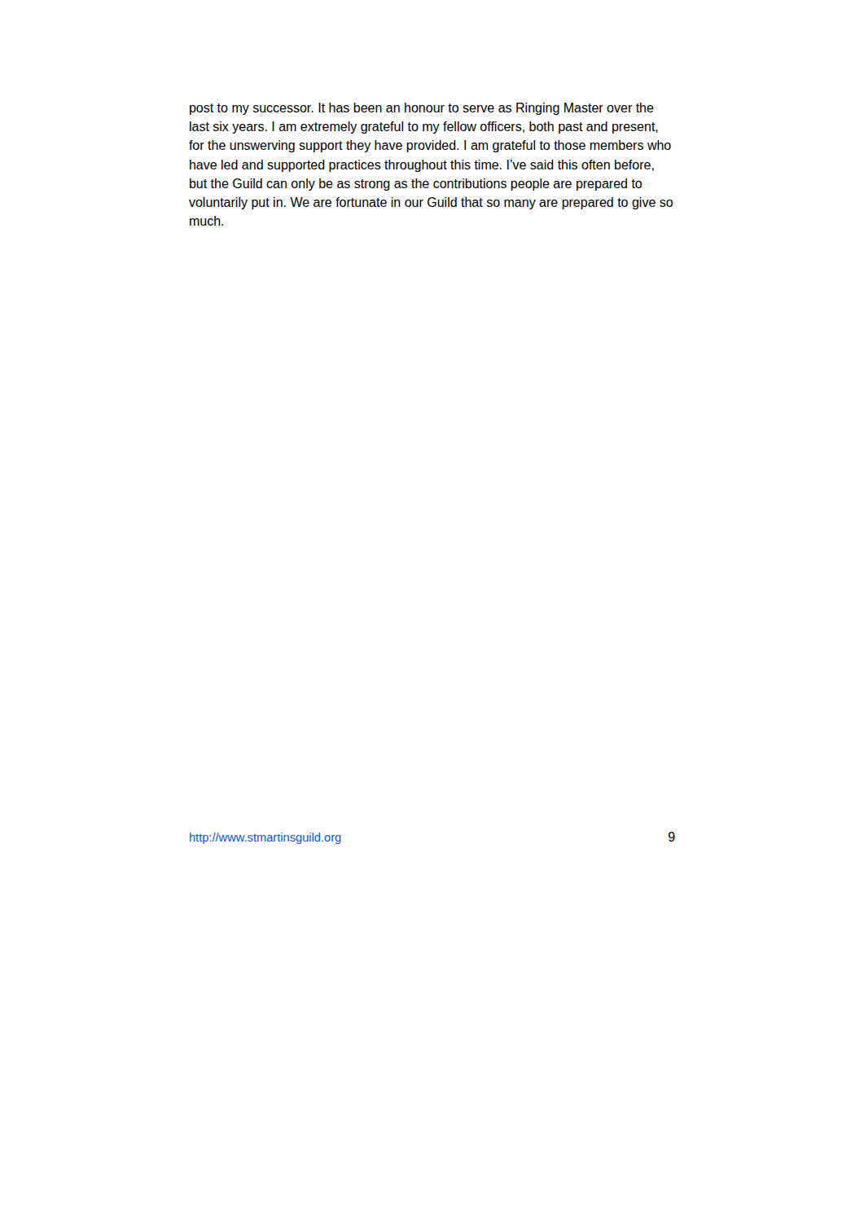post to my successor. It has been an honour to serve as Ringing Master over the last six years. I am extremely grateful to my fellow officers, both past and present, for the unswerving support they have provided. I am grateful to those members who have led and supported practices throughout this time. I’ve said this often before, but the Guild can only be as strong as the contributions people are prepared to voluntarily put in. We are fortunate in our Guild that so many are prepared to give so much.
http://www.stmartinsguild.org 9